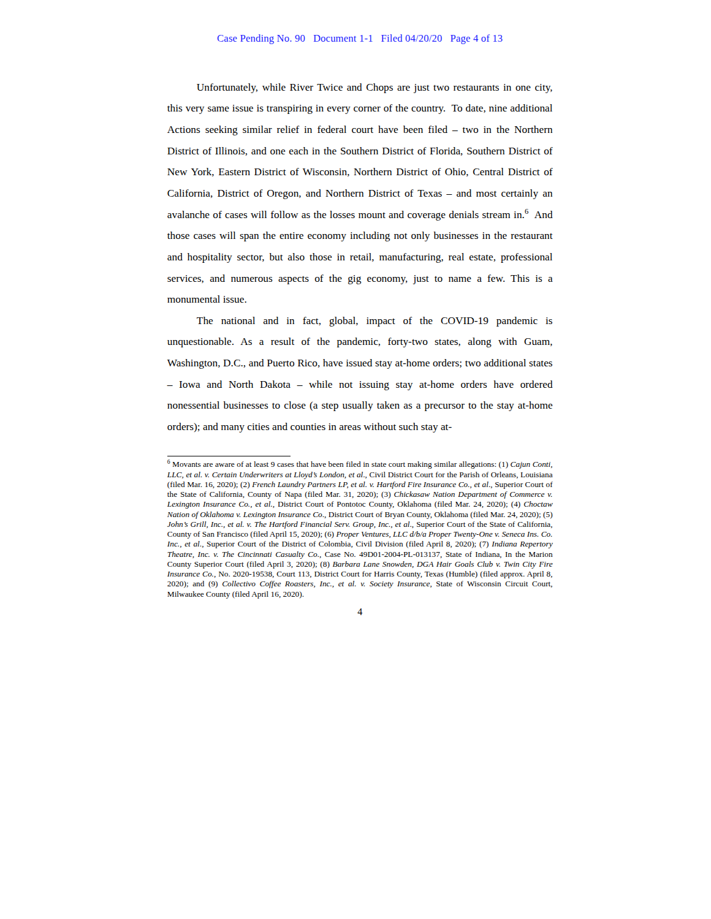Case Pending No. 90 Document 1-1 Filed 04/20/20 Page 4 of 13
Unfortunately, while River Twice and Chops are just two restaurants in one city, this very same issue is transpiring in every corner of the country. To date, nine additional Actions seeking similar relief in federal court have been filed – two in the Northern District of Illinois, and one each in the Southern District of Florida, Southern District of New York, Eastern District of Wisconsin, Northern District of Ohio, Central District of California, District of Oregon, and Northern District of Texas – and most certainly an avalanche of cases will follow as the losses mount and coverage denials stream in.6 And those cases will span the entire economy including not only businesses in the restaurant and hospitality sector, but also those in retail, manufacturing, real estate, professional services, and numerous aspects of the gig economy, just to name a few. This is a monumental issue.
The national and in fact, global, impact of the COVID-19 pandemic is unquestionable. As a result of the pandemic, forty-two states, along with Guam, Washington, D.C., and Puerto Rico, have issued stay at-home orders; two additional states – Iowa and North Dakota – while not issuing stay at-home orders have ordered nonessential businesses to close (a step usually taken as a precursor to the stay at-home orders); and many cities and counties in areas without such stay at-
6 Movants are aware of at least 9 cases that have been filed in state court making similar allegations: (1) Cajun Conti, LLC, et al. v. Certain Underwriters at Lloyd’s London, et al., Civil District Court for the Parish of Orleans, Louisiana (filed Mar. 16, 2020); (2) French Laundry Partners LP, et al. v. Hartford Fire Insurance Co., et al., Superior Court of the State of California, County of Napa (filed Mar. 31, 2020); (3) Chickasaw Nation Department of Commerce v. Lexington Insurance Co., et al., District Court of Pontotoc County, Oklahoma (filed Mar. 24, 2020); (4) Choctaw Nation of Oklahoma v. Lexington Insurance Co., District Court of Bryan County, Oklahoma (filed Mar. 24, 2020); (5) John’s Grill, Inc., et al. v. The Hartford Financial Serv. Group, Inc., et al., Superior Court of the State of California, County of San Francisco (filed April 15, 2020); (6) Proper Ventures, LLC d/b/a Proper Twenty-One v. Seneca Ins. Co. Inc., et al., Superior Court of the District of Colombia, Civil Division (filed April 8, 2020); (7) Indiana Repertory Theatre, Inc. v. The Cincinnati Casualty Co., Case No. 49D01-2004-PL-013137, State of Indiana, In the Marion County Superior Court (filed April 3, 2020); (8) Barbara Lane Snowden, DGA Hair Goals Club v. Twin City Fire Insurance Co., No. 2020-19538, Court 113, District Court for Harris County, Texas (Humble) (filed approx. April 8, 2020); and (9) Collectivo Coffee Roasters, Inc., et al. v. Society Insurance, State of Wisconsin Circuit Court, Milwaukee County (filed April 16, 2020).
4